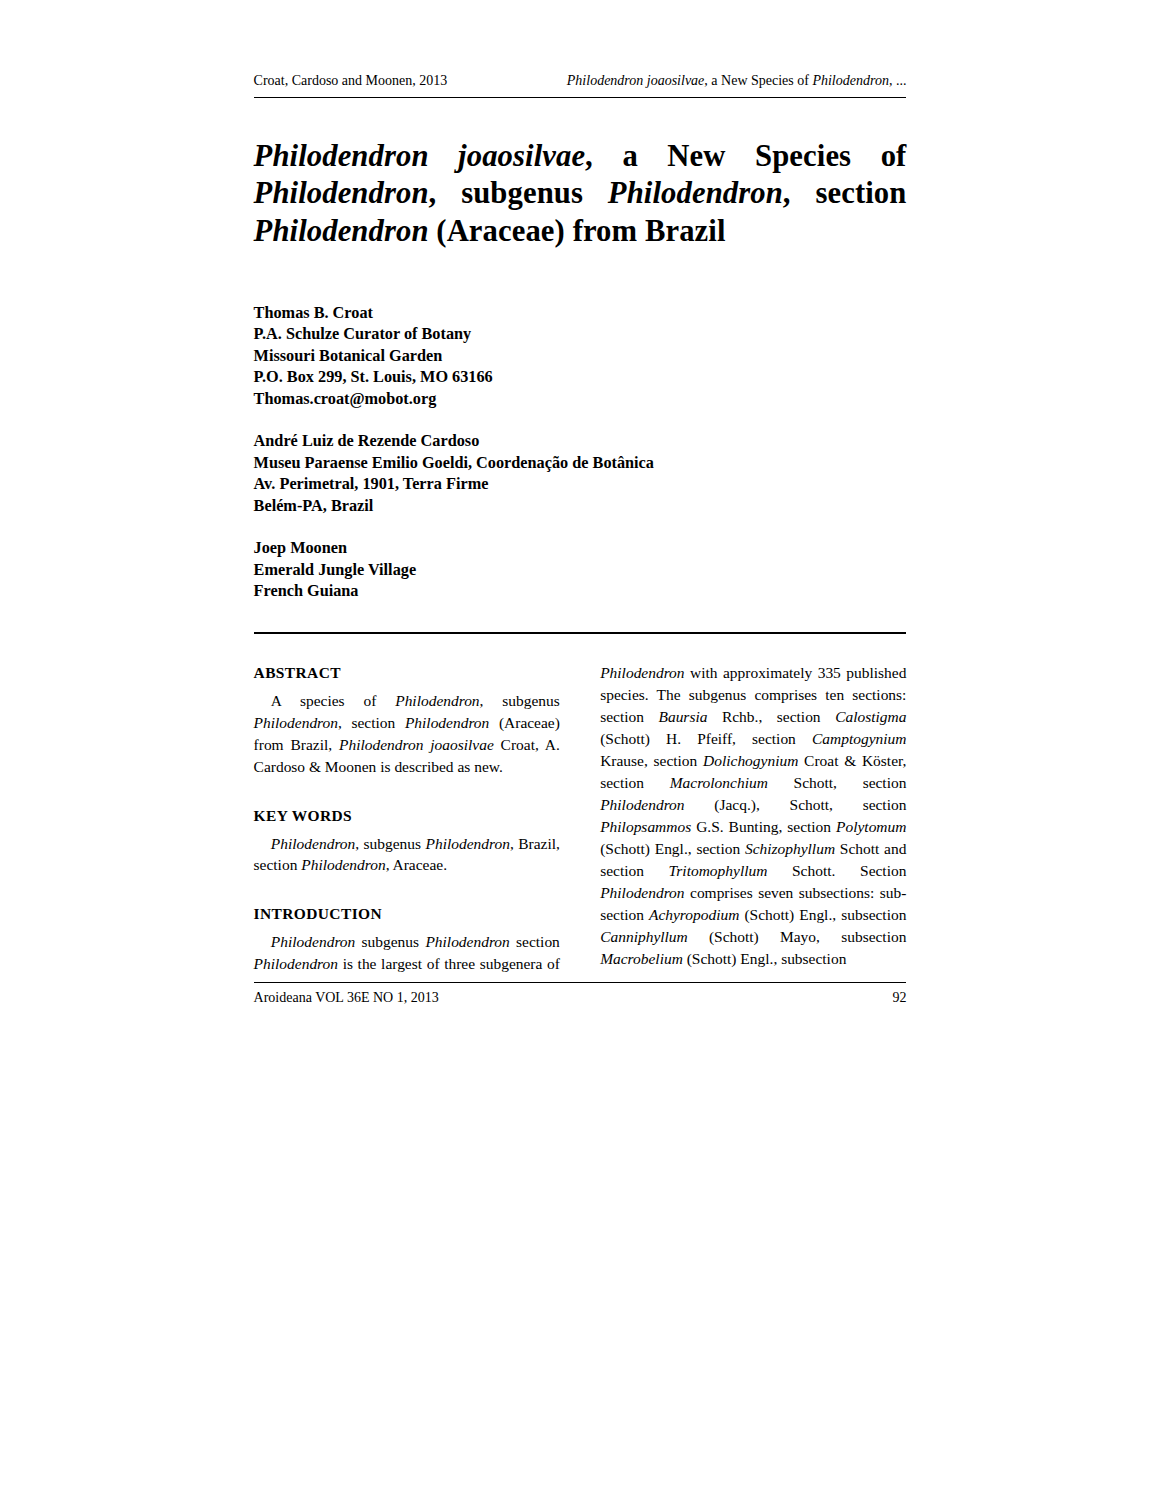Croat, Cardoso and Moonen, 2013 Philodendron joaosilvae, a New Species of Philodendron, ...
Philodendron joaosilvae, a New Species of Philodendron, subgenus Philodendron, section Philodendron (Araceae) from Brazil
Thomas B. Croat
P.A. Schulze Curator of Botany
Missouri Botanical Garden
P.O. Box 299, St. Louis, MO 63166
Thomas.croat@mobot.org
André Luiz de Rezende Cardoso
Museu Paraense Emilio Goeldi, Coordenação de Botânica
Av. Perimetral, 1901, Terra Firme
Belém-PA, Brazil
Joep Moonen
Emerald Jungle Village
French Guiana
ABSTRACT
A species of Philodendron, subgenus Philodendron, section Philodendron (Araceae) from Brazil, Philodendron joaosilvae Croat, A. Cardoso & Moonen is described as new.
KEY WORDS
Philodendron, subgenus Philodendron, Brazil, section Philodendron, Araceae.
INTRODUCTION
Philodendron subgenus Philodendron section Philodendron is the largest of three subgenera of Philodendron with approximately 335 published species. The subgenus comprises ten sections: section Baursia Rchb., section Calostigma (Schott) H. Pfeiff, section Camptogynium Krause, section Dolichogynium Croat & Köster, section Macrolonchium Schott, section Philodendron (Jacq.), Schott, section Philopsammos G.S. Bunting, section Polytomum (Schott) Engl., section Schizophyllum Schott and section Tritomophyllum Schott. Section Philodendron comprises seven subsections: subsection Achyropodium (Schott) Engl., subsection Canniphyllum (Schott) Mayo, subsection Macrobelium (Schott) Engl., subsection
Aroideana VOL 36E NO 1, 2013 92